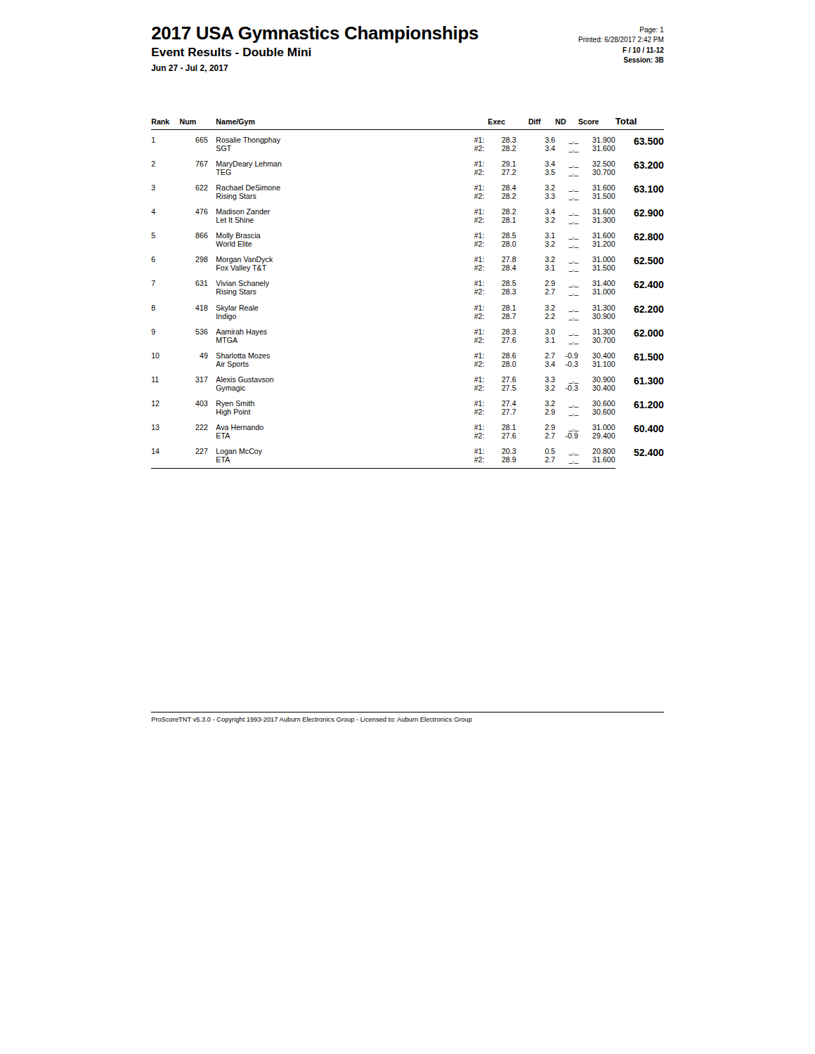Page: 1
Printed: 6/28/2017 2:42 PM
F / 10 / 11-12
Session: 3B
2017 USA Gymnastics Championships
Event Results - Double Mini
Jun 27 - Jul 2, 2017
| Rank | Num | Name/Gym | | Exec | Diff | ND | Score | Total |
| --- | --- | --- | --- | --- | --- | --- | --- | --- |
| 1 | 665 | Rosalie Thongphay | #1: | 28.3 | 3.6 | _._ | 31.900 | 63.500 |
| | | SGT | #2: | 28.2 | 3.4 | _._ | 31.600 |
| 2 | 767 | MaryDeary Lehman | #1: | 29.1 | 3.4 | _._ | 32.500 | 63.200 |
| | | TEG | #2: | 27.2 | 3.5 | _._ | 30.700 |
| 3 | 622 | Rachael DeSimone | #1: | 28.4 | 3.2 | _._ | 31.600 | 63.100 |
| | | Rising Stars | #2: | 28.2 | 3.3 | _._ | 31.500 |
| 4 | 476 | Madison Zander | #1: | 28.2 | 3.4 | _._ | 31.600 | 62.900 |
| | | Let It Shine | #2: | 28.1 | 3.2 | _._ | 31.300 |
| 5 | 866 | Molly Brascia | #1: | 28.5 | 3.1 | _._ | 31.600 | 62.800 |
| | | World Elite | #2: | 28.0 | 3.2 | _._ | 31.200 |
| 6 | 298 | Morgan VanDyck | #1: | 27.8 | 3.2 | _._ | 31.000 | 62.500 |
| | | Fox Valley T&T | #2: | 28.4 | 3.1 | _._ | 31.500 |
| 7 | 631 | Vivian Schanely | #1: | 28.5 | 2.9 | _._ | 31.400 | 62.400 |
| | | Rising Stars | #2: | 28.3 | 2.7 | _._ | 31.000 |
| 8 | 418 | Skylar Reale | #1: | 28.1 | 3.2 | _._ | 31.300 | 62.200 |
| | | Indigo | #2: | 28.7 | 2.2 | _._ | 30.900 |
| 9 | 536 | Aamirah Hayes | #1: | 28.3 | 3.0 | _._ | 31.300 | 62.000 |
| | | MTGA | #2: | 27.6 | 3.1 | _._ | 30.700 |
| 10 | 49 | Sharlotta Mozes | #1: | 28.6 | 2.7 | -0.9 | 30.400 | 61.500 |
| | | Air Sports | #2: | 28.0 | 3.4 | -0.3 | 31.100 |
| 11 | 317 | Alexis Gustavson | #1: | 27.6 | 3.3 | _._ | 30.900 | 61.300 |
| | | Gymagic | #2: | 27.5 | 3.2 | -0.3 | 30.400 |
| 12 | 403 | Ryen Smith | #1: | 27.4 | 3.2 | _._ | 30.600 | 61.200 |
| | | High Point | #2: | 27.7 | 2.9 | _._ | 30.600 |
| 13 | 222 | Ava Hernando | #1: | 28.1 | 2.9 | _._ | 31.000 | 60.400 |
| | | ETA | #2: | 27.6 | 2.7 | -0.9 | 29.400 |
| 14 | 227 | Logan McCoy | #1: | 20.3 | 0.5 | _._ | 20.800 | 52.400 |
| | | ETA | #2: | 28.9 | 2.7 | _._ | 31.600 |
ProScoreTNT v5.3.0 - Copyright 1993-2017 Auburn Electronics Group - Licensed to: Auburn Electronics Group